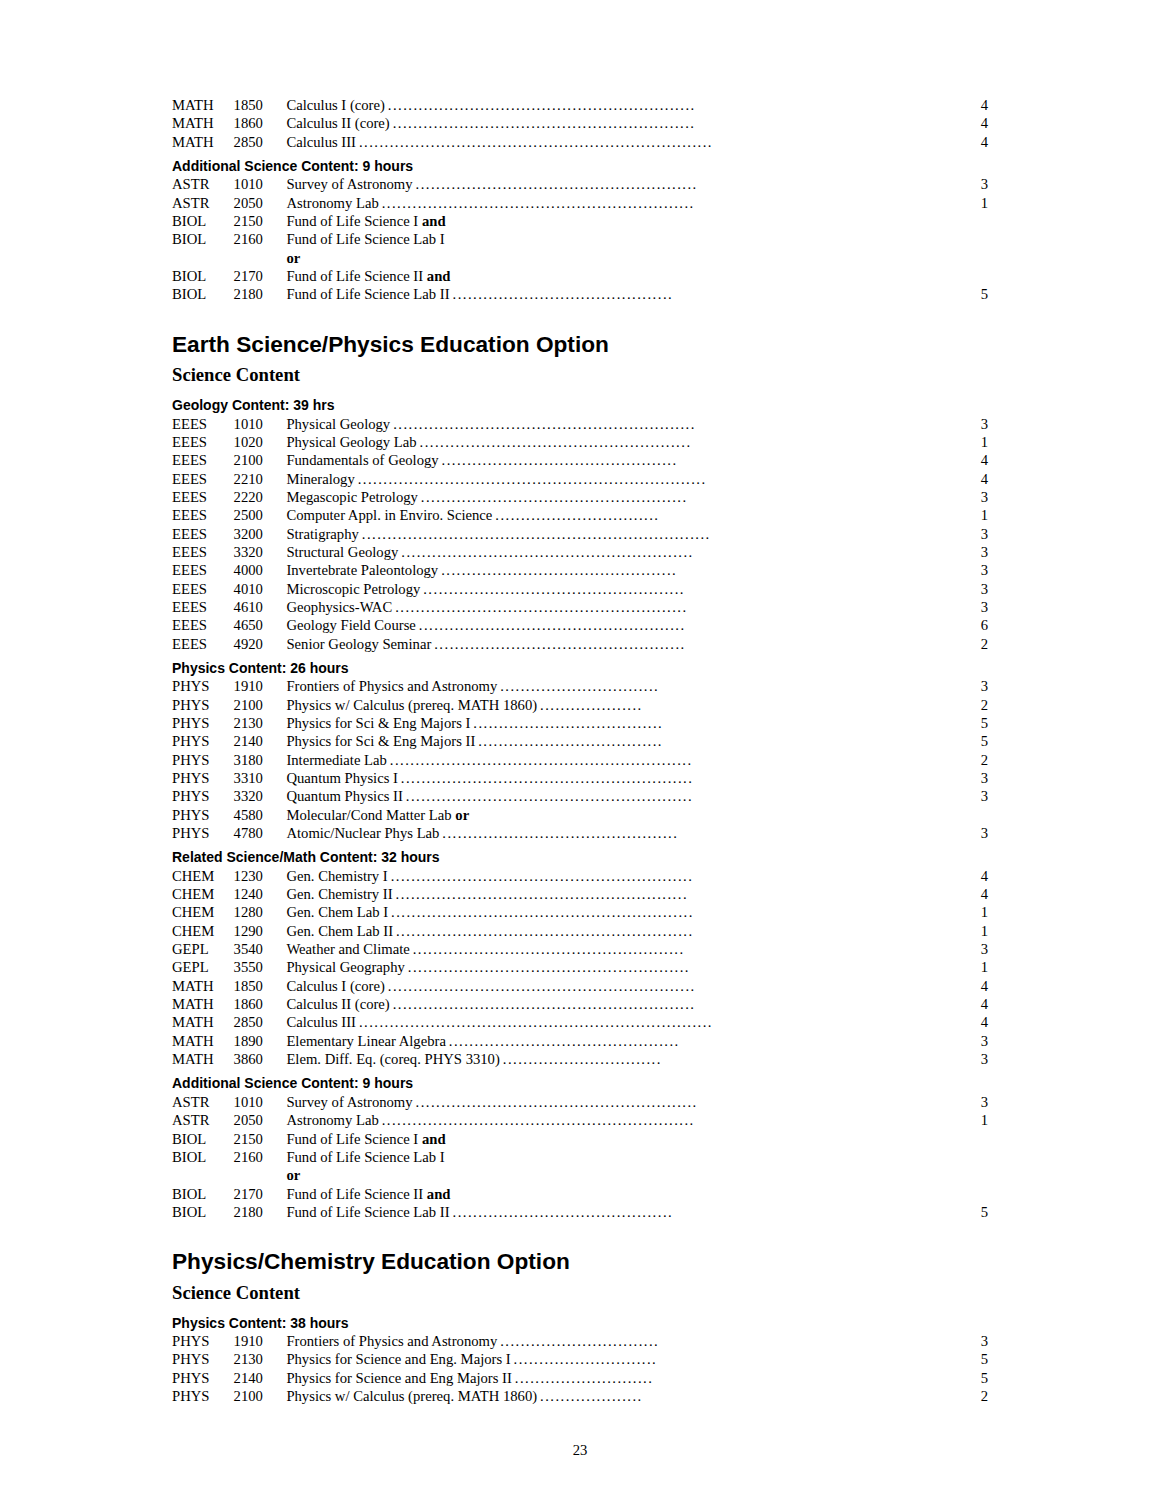| MATH | 1850 | Calculus I (core) ............................................................ | 4 |
| MATH | 1860 | Calculus II (core) ........................................................... | 4 |
| MATH | 2850 | Calculus III ..................................................................... | 4 |
Additional Science Content: 9 hours
| ASTR | 1010 | Survey of Astronomy ....................................................... | 3 |
| ASTR | 2050 | Astronomy Lab ............................................................. | 1 |
| BIOL | 2150 | Fund of Life Science I and | |
| BIOL | 2160 | Fund of Life Science Lab I | |
| | | or | |
| BIOL | 2170 | Fund of Life Science II and | |
| BIOL | 2180 | Fund of Life Science Lab II ........................................... | 5 |
Earth Science/Physics Education Option
Science Content
Geology Content: 39 hrs
| EEES | 1010 | Physical Geology ........................................................... | 3 |
| EEES | 1020 | Physical Geology Lab ..................................................... | 1 |
| EEES | 2100 | Fundamentals of Geology .............................................. | 4 |
| EEES | 2210 | Mineralogy .................................................................... | 4 |
| EEES | 2220 | Megascopic Petrology .................................................... | 3 |
| EEES | 2500 | Computer Appl. in Enviro. Science ................................ | 1 |
| EEES | 3200 | Stratigraphy .................................................................... | 3 |
| EEES | 3320 | Structural Geology ......................................................... | 3 |
| EEES | 4000 | Invertebrate Paleontology .............................................. | 3 |
| EEES | 4010 | Microscopic Petrology ................................................... | 3 |
| EEES | 4610 | Geophysics-WAC ......................................................... | 3 |
| EEES | 4650 | Geology Field Course .................................................... | 6 |
| EEES | 4920 | Senior Geology Seminar ................................................. | 2 |
Physics Content: 26 hours
| PHYS | 1910 | Frontiers of Physics and Astronomy ............................... | 3 |
| PHYS | 2100 | Physics w/ Calculus (prereq. MATH 1860) .................... | 2 |
| PHYS | 2130 | Physics for Sci & Eng Majors I ..................................... | 5 |
| PHYS | 2140 | Physics for Sci & Eng Majors II .................................... | 5 |
| PHYS | 3180 | Intermediate Lab ........................................................... | 2 |
| PHYS | 3310 | Quantum Physics I ......................................................... | 3 |
| PHYS | 3320 | Quantum Physics II ........................................................ | 3 |
| PHYS | 4580 | Molecular/Cond Matter Lab or | |
| PHYS | 4780 | Atomic/Nuclear Phys Lab .............................................. | 3 |
Related Science/Math Content: 32 hours
| CHEM | 1230 | Gen. Chemistry I ........................................................... | 4 |
| CHEM | 1240 | Gen. Chemistry II ......................................................... | 4 |
| CHEM | 1280 | Gen. Chem Lab I ........................................................... | 1 |
| CHEM | 1290 | Gen. Chem Lab II .......................................................... | 1 |
| GEPL | 3540 | Weather and Climate ..................................................... | 3 |
| GEPL | 3550 | Physical Geography ....................................................... | 1 |
| MATH | 1850 | Calculus I (core) ............................................................ | 4 |
| MATH | 1860 | Calculus II (core) ........................................................... | 4 |
| MATH | 2850 | Calculus III ..................................................................... | 4 |
| MATH | 1890 | Elementary Linear Algebra ............................................. | 3 |
| MATH | 3860 | Elem. Diff. Eq. (coreq. PHYS 3310) ............................... | 3 |
Additional Science Content: 9 hours
| ASTR | 1010 | Survey of Astronomy ....................................................... | 3 |
| ASTR | 2050 | Astronomy Lab ............................................................. | 1 |
| BIOL | 2150 | Fund of Life Science I and | |
| BIOL | 2160 | Fund of Life Science Lab I | |
| | | or | |
| BIOL | 2170 | Fund of Life Science II and | |
| BIOL | 2180 | Fund of Life Science Lab II ........................................... | 5 |
Physics/Chemistry Education Option
Science Content
Physics Content: 38 hours
| PHYS | 1910 | Frontiers of Physics and Astronomy ............................... | 3 |
| PHYS | 2130 | Physics for Science and Eng. Majors I ............................ | 5 |
| PHYS | 2140 | Physics for Science and Eng Majors II ........................... | 5 |
| PHYS | 2100 | Physics w/ Calculus (prereq. MATH 1860) .................... | 2 |
23